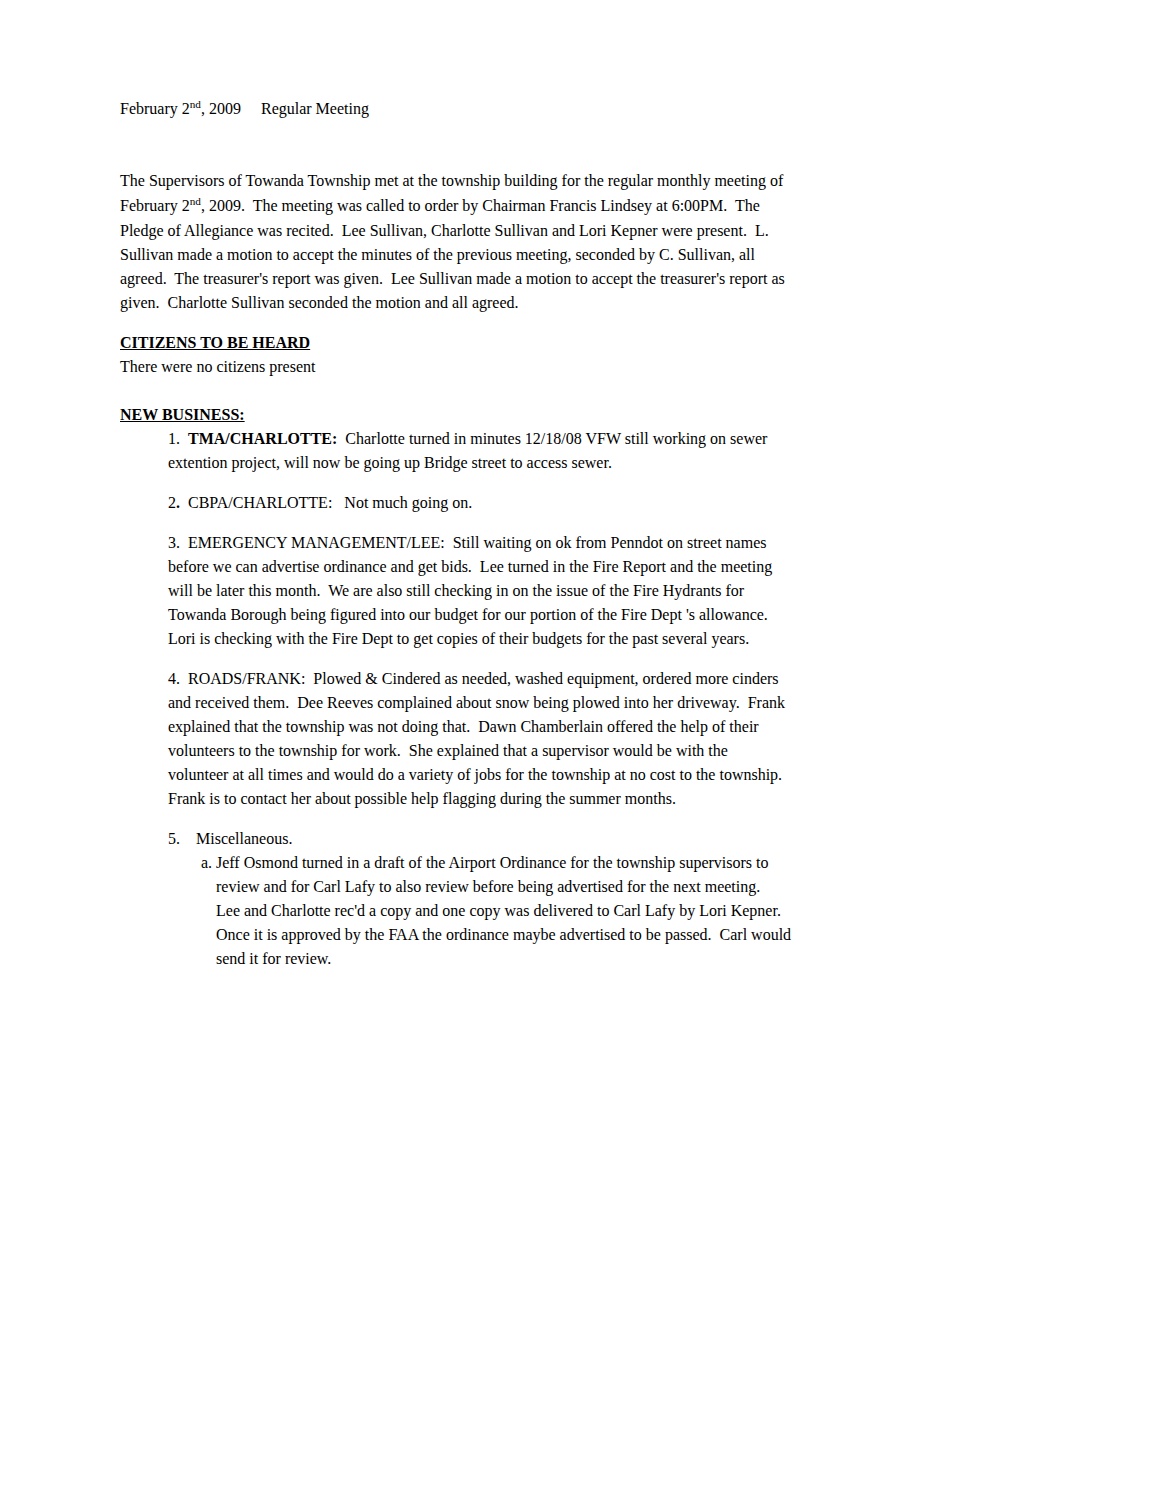February 2nd, 2009 Regular Meeting
The Supervisors of Towanda Township met at the township building for the regular monthly meeting of February 2nd, 2009. The meeting was called to order by Chairman Francis Lindsey at 6:00PM. The Pledge of Allegiance was recited. Lee Sullivan, Charlotte Sullivan and Lori Kepner were present. L. Sullivan made a motion to accept the minutes of the previous meeting, seconded by C. Sullivan, all agreed. The treasurer's report was given. Lee Sullivan made a motion to accept the treasurer's report as given. Charlotte Sullivan seconded the motion and all agreed.
CITIZENS TO BE HEARD
There were no citizens present
NEW BUSINESS:
1. TMA/CHARLOTTE: Charlotte turned in minutes 12/18/08 VFW still working on sewer extention project, will now be going up Bridge street to access sewer.
2. CBPA/CHARLOTTE: Not much going on.
3. EMERGENCY MANAGEMENT/LEE: Still waiting on ok from Penndot on street names before we can advertise ordinance and get bids. Lee turned in the Fire Report and the meeting will be later this month. We are also still checking in on the issue of the Fire Hydrants for Towanda Borough being figured into our budget for our portion of the Fire Dept 's allowance. Lori is checking with the Fire Dept to get copies of their budgets for the past several years.
4. ROADS/FRANK: Plowed & Cindered as needed, washed equipment, ordered more cinders and received them. Dee Reeves complained about snow being plowed into her driveway. Frank explained that the township was not doing that. Dawn Chamberlain offered the help of their volunteers to the township for work. She explained that a supervisor would be with the volunteer at all times and would do a variety of jobs for the township at no cost to the township. Frank is to contact her about possible help flagging during the summer months.
5. Miscellaneous.
Jeff Osmond turned in a draft of the Airport Ordinance for the township supervisors to review and for Carl Lafy to also review before being advertised for the next meeting. Lee and Charlotte rec'd a copy and one copy was delivered to Carl Lafy by Lori Kepner. Once it is approved by the FAA the ordinance maybe advertised to be passed. Carl would send it for review.